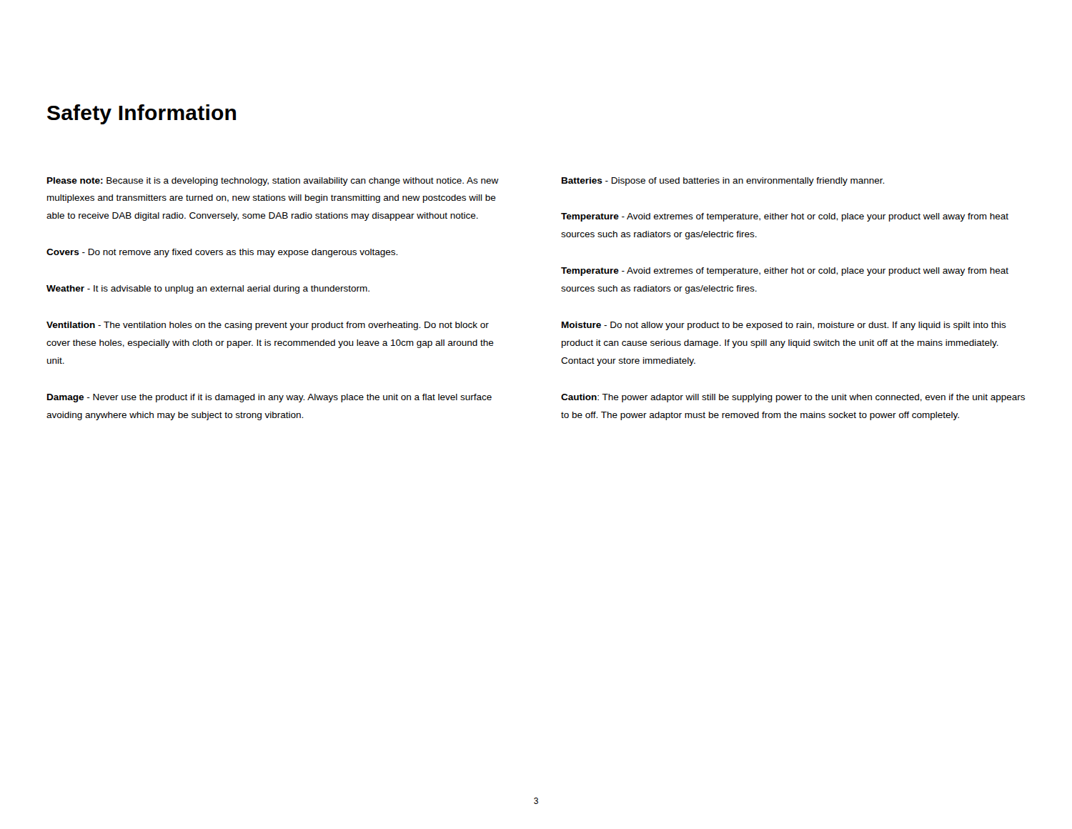Safety Information
Please note: Because it is a developing technology, station availability can change without notice. As new multiplexes and transmitters are turned on, new stations will begin transmitting and new postcodes will be able to receive DAB digital radio. Conversely, some DAB radio stations may disappear without notice.
Covers - Do not remove any fixed covers as this may expose dangerous voltages.
Weather - It is advisable to unplug an external aerial during a thunderstorm.
Ventilation - The ventilation holes on the casing prevent your product from overheating. Do not block or cover these holes, especially with cloth or paper. It is recommended you leave a 10cm gap all around the unit.
Damage - Never use the product if it is damaged in any way. Always place the unit on a flat level surface avoiding anywhere which may be subject to strong vibration.
Batteries - Dispose of used batteries in an environmentally friendly manner.
Temperature - Avoid extremes of temperature, either hot or cold, place your product well away from heat sources such as radiators or gas/electric fires.
Temperature - Avoid extremes of temperature, either hot or cold, place your product well away from heat sources such as radiators or gas/electric fires.
Moisture - Do not allow your product to be exposed to rain, moisture or dust. If any liquid is spilt into this product it can cause serious damage. If you spill any liquid switch the unit off at the mains immediately. Contact your store immediately.
Caution: The power adaptor will still be supplying power to the unit when connected, even if the unit appears to be off. The power adaptor must be removed from the mains socket to power off completely.
3